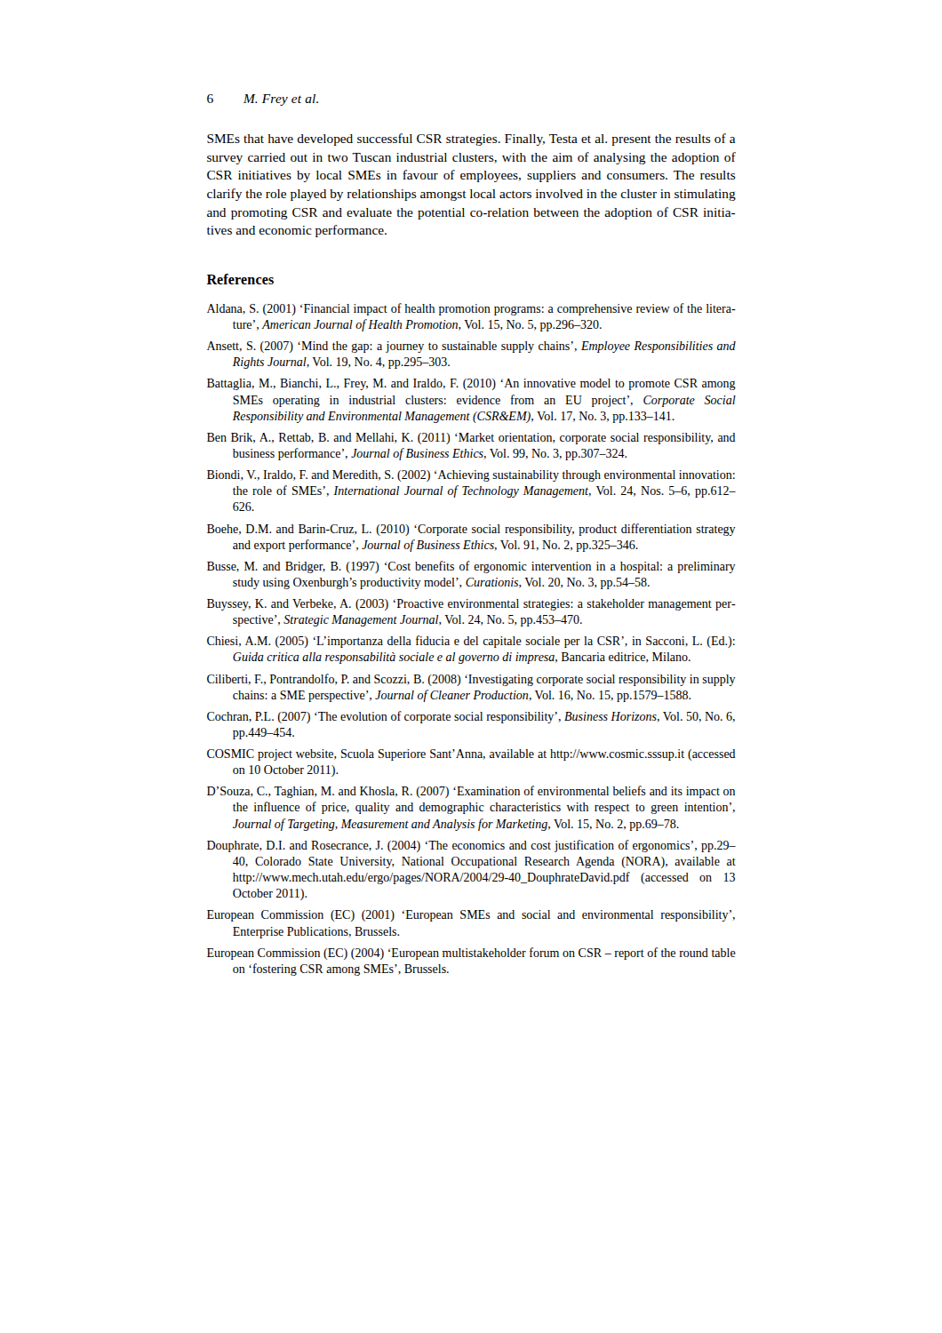6 M. Frey et al.
SMEs that have developed successful CSR strategies. Finally, Testa et al. present the results of a survey carried out in two Tuscan industrial clusters, with the aim of analysing the adoption of CSR initiatives by local SMEs in favour of employees, suppliers and consumers. The results clarify the role played by relationships amongst local actors involved in the cluster in stimulating and promoting CSR and evaluate the potential co-relation between the adoption of CSR initiatives and economic performance.
References
Aldana, S. (2001) ‘Financial impact of health promotion programs: a comprehensive review of the literature’, American Journal of Health Promotion, Vol. 15, No. 5, pp.296–320.
Ansett, S. (2007) ‘Mind the gap: a journey to sustainable supply chains’, Employee Responsibilities and Rights Journal, Vol. 19, No. 4, pp.295–303.
Battaglia, M., Bianchi, L., Frey, M. and Iraldo, F. (2010) ‘An innovative model to promote CSR among SMEs operating in industrial clusters: evidence from an EU project’, Corporate Social Responsibility and Environmental Management (CSR&EM), Vol. 17, No. 3, pp.133–141.
Ben Brik, A., Rettab, B. and Mellahi, K. (2011) ‘Market orientation, corporate social responsibility, and business performance’, Journal of Business Ethics, Vol. 99, No. 3, pp.307–324.
Biondi, V., Iraldo, F. and Meredith, S. (2002) ‘Achieving sustainability through environmental innovation: the role of SMEs’, International Journal of Technology Management, Vol. 24, Nos. 5–6, pp.612–626.
Boehe, D.M. and Barin-Cruz, L. (2010) ‘Corporate social responsibility, product differentiation strategy and export performance’, Journal of Business Ethics, Vol. 91, No. 2, pp.325–346.
Busse, M. and Bridger, B. (1997) ‘Cost benefits of ergonomic intervention in a hospital: a preliminary study using Oxenburgh’s productivity model’, Curationis, Vol. 20, No. 3, pp.54–58.
Buyssey, K. and Verbeke, A. (2003) ‘Proactive environmental strategies: a stakeholder management perspective’, Strategic Management Journal, Vol. 24, No. 5, pp.453–470.
Chiesi, A.M. (2005) ‘L’importanza della fiducia e del capitale sociale per la CSR’, in Sacconi, L. (Ed.): Guida critica alla responsabilità sociale e al governo di impresa, Bancaria editrice, Milano.
Ciliberti, F., Pontrandolfo, P. and Scozzi, B. (2008) ‘Investigating corporate social responsibility in supply chains: a SME perspective’, Journal of Cleaner Production, Vol. 16, No. 15, pp.1579–1588.
Cochran, P.L. (2007) ‘The evolution of corporate social responsibility’, Business Horizons, Vol. 50, No. 6, pp.449–454.
COSMIC project website, Scuola Superiore Sant’Anna, available at http://www.cosmic.sssup.it (accessed on 10 October 2011).
D’Souza, C., Taghian, M. and Khosla, R. (2007) ‘Examination of environmental beliefs and its impact on the influence of price, quality and demographic characteristics with respect to green intention’, Journal of Targeting, Measurement and Analysis for Marketing, Vol. 15, No. 2, pp.69–78.
Douphrate, D.I. and Rosecrance, J. (2004) ‘The economics and cost justification of ergonomics’, pp.29–40, Colorado State University, National Occupational Research Agenda (NORA), available at http://www.mech.utah.edu/ergo/pages/NORA/2004/29-40_DouphrateDavid.pdf (accessed on 13 October 2011).
European Commission (EC) (2001) ‘European SMEs and social and environmental responsibility’, Enterprise Publications, Brussels.
European Commission (EC) (2004) ‘European multistakeholder forum on CSR – report of the round table on ‘fostering CSR among SMEs’, Brussels.